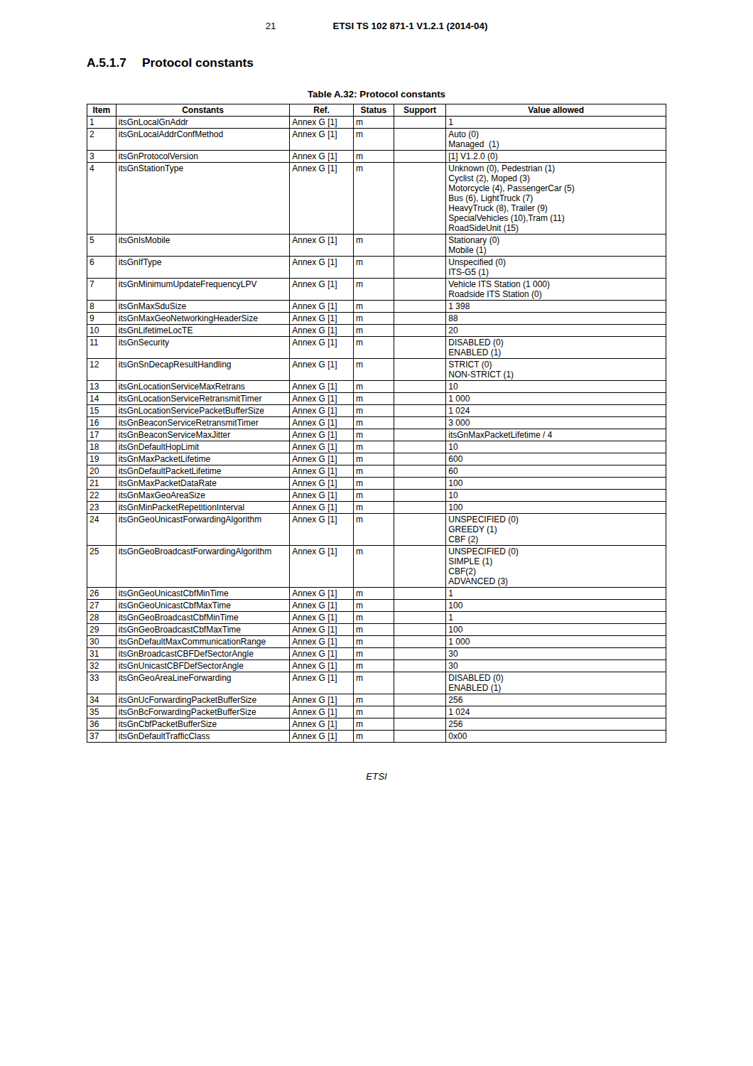21 ETSI TS 102 871-1 V1.2.1 (2014-04)
A.5.1.7 Protocol constants
Table A.32: Protocol constants
| Item | Constants | Ref. | Status | Support | Value allowed |
| --- | --- | --- | --- | --- | --- |
| 1 | itsGnLocalGnAddr | Annex G [1] | m | | 1 |
| 2 | itsGnLocalAddrConfMethod | Annex G [1] | m | | Auto (0) Managed (1) |
| 3 | itsGnProtocolVersion | Annex G [1] | m | | [1] V1.2.0 (0) |
| 4 | itsGnStationType | Annex G [1] | m | | Unknown (0), Pedestrian (1) Cyclist (2), Moped (3) Motorcycle (4), PassengerCar (5) Bus (6), LightTruck (7) HeavyTruck (8), Trailer (9) SpecialVehicles (10),Tram (11) RoadSideUnit (15) |
| 5 | itsGnIsMobile | Annex G [1] | m | | Stationary (0) Mobile (1) |
| 6 | itsGnIfType | Annex G [1] | m | | Unspecified (0) ITS-G5 (1) |
| 7 | itsGnMinimumUpdateFrequencyLPV | Annex G [1] | m | | Vehicle ITS Station (1 000) Roadside ITS Station (0) |
| 8 | itsGnMaxSduSize | Annex G [1] | m | | 1 398 |
| 9 | itsGnMaxGeoNetworkingHeaderSize | Annex G [1] | m | | 88 |
| 10 | itsGnLifetimeLocTE | Annex G [1] | m | | 20 |
| 11 | itsGnSecurity | Annex G [1] | m | | DISABLED (0) ENABLED (1) |
| 12 | itsGnSnDecapResultHandling | Annex G [1] | m | | STRICT (0) NON-STRICT (1) |
| 13 | itsGnLocationServiceMaxRetrans | Annex G [1] | m | | 10 |
| 14 | itsGnLocationServiceRetransmitTimer | Annex G [1] | m | | 1 000 |
| 15 | itsGnLocationServicePacketBufferSize | Annex G [1] | m | | 1 024 |
| 16 | itsGnBeaconServiceRetransmitTimer | Annex G [1] | m | | 3 000 |
| 17 | itsGnBeaconServiceMaxJitter | Annex G [1] | m | | itsGnMaxPacketLifetime / 4 |
| 18 | itsGnDefaultHopLimit | Annex G [1] | m | | 10 |
| 19 | itsGnMaxPacketLifetime | Annex G [1] | m | | 600 |
| 20 | itsGnDefaultPacketLifetime | Annex G [1] | m | | 60 |
| 21 | itsGnMaxPacketDataRate | Annex G [1] | m | | 100 |
| 22 | itsGnMaxGeoAreaSize | Annex G [1] | m | | 10 |
| 23 | itsGnMinPacketRepetitionInterval | Annex G [1] | m | | 100 |
| 24 | itsGnGeoUnicastForwardingAlgorithm | Annex G [1] | m | | UNSPECIFIED (0) GREEDY (1) CBF (2) |
| 25 | itsGnGeoBroadcastForwardingAlgorithm | Annex G [1] | m | | UNSPECIFIED (0) SIMPLE (1) CBF(2) ADVANCED (3) |
| 26 | itsGnGeoUnicastCbfMinTime | Annex G [1] | m | | 1 |
| 27 | itsGnGeoUnicastCbfMaxTime | Annex G [1] | m | | 100 |
| 28 | itsGnGeoBroadcastCbfMinTime | Annex G [1] | m | | 1 |
| 29 | itsGnGeoBroadcastCbfMaxTime | Annex G [1] | m | | 100 |
| 30 | itsGnDefaultMaxCommunicationRange | Annex G [1] | m | | 1 000 |
| 31 | itsGnBroadcastCBFDefSectorAngle | Annex G [1] | m | | 30 |
| 32 | itsGnUnicastCBFDefSectorAngle | Annex G [1] | m | | 30 |
| 33 | itsGnGeoAreaLineForwarding | Annex G [1] | m | | DISABLED (0) ENABLED (1) |
| 34 | itsGnUcForwardingPacketBufferSize | Annex G [1] | m | | 256 |
| 35 | itsGnBcForwardingPacketBufferSize | Annex G [1] | m | | 1 024 |
| 36 | itsGnCbfPacketBufferSize | Annex G [1] | m | | 256 |
| 37 | itsGnDefaultTrafficClass | Annex G [1] | m | | 0x00 |
ETSI